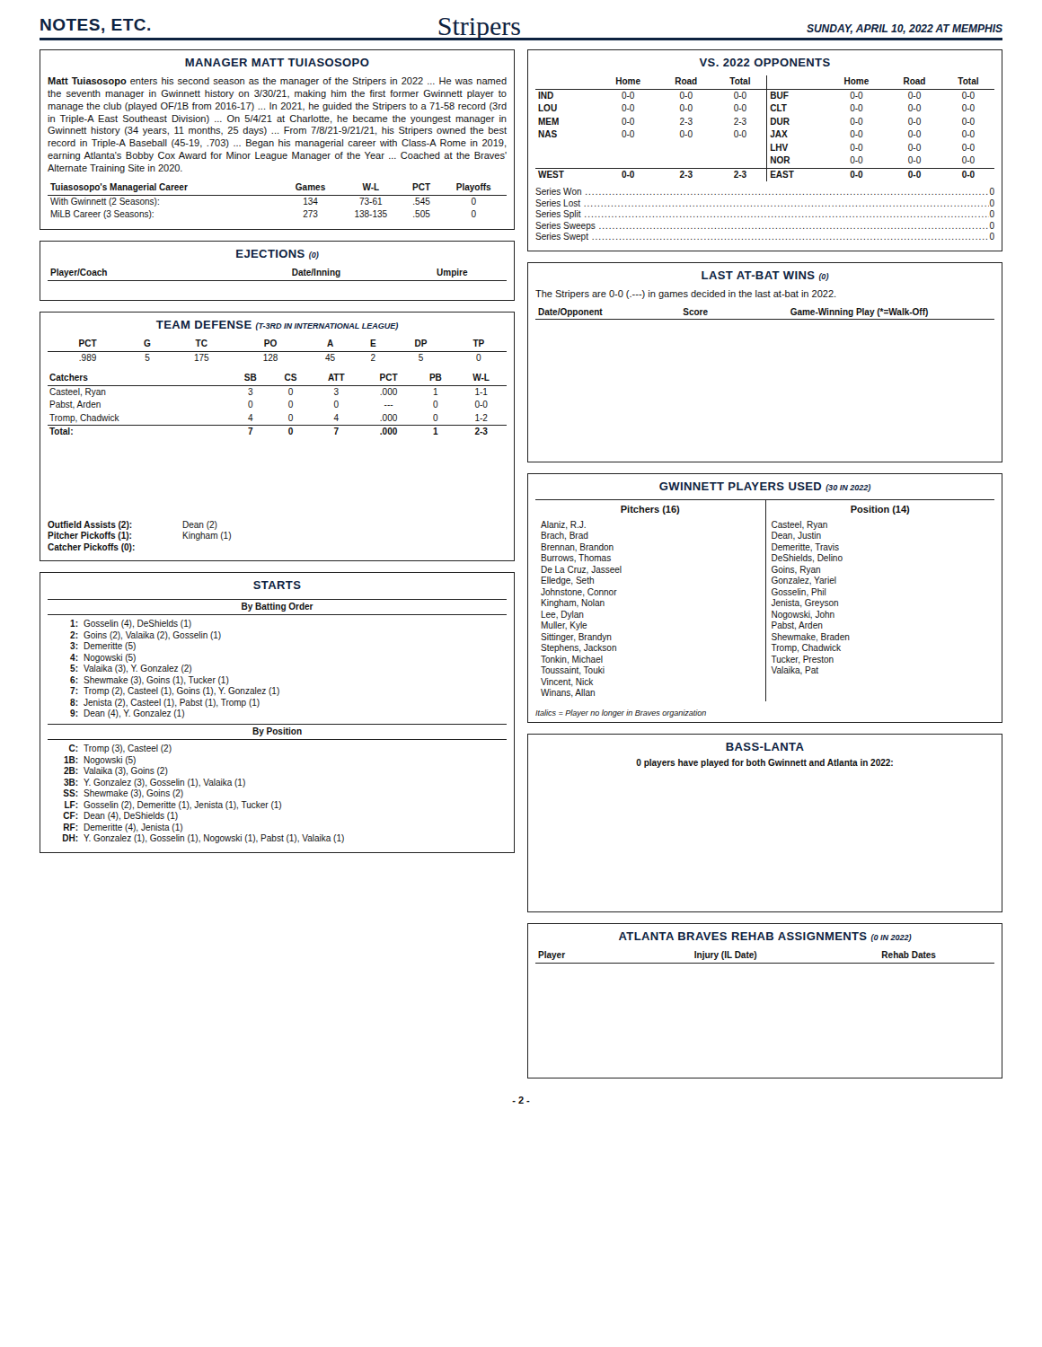Notes, etc.
Stripers
Sunday, April 10, 2022 at Memphis
Manager Matt Tuiasosopo
Matt Tuiasosopo enters his second season as the manager of the Stripers in 2022 ... He was named the seventh manager in Gwinnett history on 3/30/21, making him the first former Gwinnett player to manage the club (played OF/1B from 2016-17) ... In 2021, he guided the Stripers to a 71-58 record (3rd in Triple-A East Southeast Division) ... On 5/4/21 at Charlotte, he became the youngest manager in Gwinnett history (34 years, 11 months, 25 days) ... From 7/8/21-9/21/21, his Stripers owned the best record in Triple-A Baseball (45-19, .703) ... Began his managerial career with Class-A Rome in 2019, earning Atlanta's Bobby Cox Award for Minor League Manager of the Year ... Coached at the Braves' Alternate Training Site in 2020.
| Tuiasosopo's Managerial Career | Games | W-L | PCT | Playoffs |
| --- | --- | --- | --- | --- |
| With Gwinnett (2 Seasons): | 134 | 73-61 | .545 | 0 |
| MiLB Career (3 Seasons): | 273 | 138-135 | .505 | 0 |
Ejections (0)
| Player/Coach | Date/Inning | Umpire |
| --- | --- | --- |
Team Defense (T-3rd in International League)
| PCT | G | TC | PO | A | E | DP | TP |
| --- | --- | --- | --- | --- | --- | --- | --- |
| .989 | 5 | 175 | 128 | 45 | 2 | 5 | 0 |
| Catchers | SB | CS | ATT | PCT | PB | W-L |
| --- | --- | --- | --- | --- | --- | --- |
| Casteel, Ryan | 3 | 0 | 3 | .000 | 1 | 1-1 |
| Pabst, Arden | 0 | 0 | 0 | --- | 0 | 0-0 |
| Tromp, Chadwick | 4 | 0 | 4 | .000 | 0 | 1-2 |
| Total: | 7 | 0 | 7 | .000 | 1 | 2-3 |
Outfield Assists (2): Dean (2)
Pitcher Pickoffs (1): Kingham (1)
Catcher Pickoffs (0):
Starts
By Batting Order
1:
Gosselin (4), DeShields (1)
2:
Goins (2), Valaika (2), Gosselin (1)
3:
Demeritte (5)
4:
Nogowski (5)
5:
Valaika (3), Y. Gonzalez (2)
6:
Shewmake (3), Goins (1), Tucker (1)
7:
Tromp (2), Casteel (1), Goins (1), Y. Gonzalez (1)
8:
Jenista (2), Casteel (1), Pabst (1), Tromp (1)
9:
Dean (4), Y. Gonzalez (1)
By Position
C:
Tromp (3), Casteel (2)
1B:
Nogowski (5)
2B:
Valaika (3), Goins (2)
3B:
Y. Gonzalez (3), Gosselin (1), Valaika (1)
SS:
Shewmake (3), Goins (2)
LF:
Gosselin (2), Demeritte (1), Jenista (1), Tucker (1)
CF:
Dean (4), DeShields (1)
RF:
Demeritte (4), Jenista (1)
DH:
Y. Gonzalez (1), Gosselin (1), Nogowski (1), Pabst (1), Valaika (1)
vs. 2022 Opponents
| | Home | Road | Total | | Home | Road | Total |
| --- | --- | --- | --- | --- | --- | --- | --- |
| IND | 0-0 | 0-0 | 0-0 | BUF | 0-0 | 0-0 | 0-0 |
| LOU | 0-0 | 0-0 | 0-0 | CLT | 0-0 | 0-0 | 0-0 |
| MEM | 0-0 | 2-3 | 2-3 | DUR | 0-0 | 0-0 | 0-0 |
| NAS | 0-0 | 0-0 | 0-0 | JAX | 0-0 | 0-0 | 0-0 |
| | | | | LHV | 0-0 | 0-0 | 0-0 |
| | | | | NOR | 0-0 | 0-0 | 0-0 |
| WEST | 0-0 | 2-3 | 2-3 | EAST | 0-0 | 0-0 | 0-0 |
Series Won 0
Series Lost 0
Series Split 0
Series Sweeps 0
Series Swept 0
Last At-Bat Wins (0)
The Stripers are 0-0 (.---) in games decided in the last at-bat in 2022.
| Date/Opponent | Score | Game-Winning Play (*=Walk-Off) |
| --- | --- | --- |
Gwinnett Players Used (30 in 2022)
Pitchers (16)
Alaniz, R.J.
Brach, Brad
Brennan, Brandon
Burrows, Thomas
De La Cruz, Jasseel
Elledge, Seth
Johnstone, Connor
Kingham, Nolan
Lee, Dylan
Muller, Kyle
Sittinger, Brandyn
Stephens, Jackson
Tonkin, Michael
Toussaint, Touki
Vincent, Nick
Winans, Allan
Position (14)
Casteel, Ryan
Dean, Justin
Demeritte, Travis
DeShields, Delino
Goins, Ryan
Gonzalez, Yariel
Gosselin, Phil
Jenista, Greyson
Nogowski, John
Pabst, Arden
Shewmake, Braden
Tromp, Chadwick
Tucker, Preston
Valaika, Pat
Italics = Player no longer in Braves organization
Bass-Lanta
0 players have played for both Gwinnett and Atlanta in 2022:
Atlanta Braves Rehab Assignments (0 in 2022)
| Player | Injury (IL Date) | Rehab Dates |
| --- | --- | --- |
- 2 -